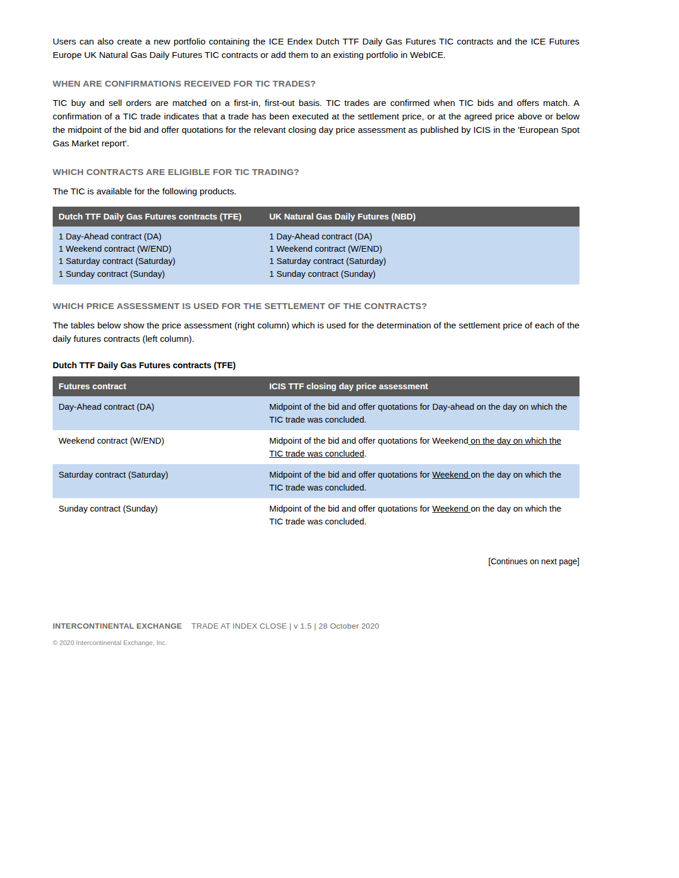Users can also create a new portfolio containing the ICE Endex Dutch TTF Daily Gas Futures TIC contracts and the ICE Futures Europe UK Natural Gas Daily Futures TIC contracts or add them to an existing portfolio in WebICE.
When are confirmations received for TIC trades?
TIC buy and sell orders are matched on a first-in, first-out basis. TIC trades are confirmed when TIC bids and offers match. A confirmation of a TIC trade indicates that a trade has been executed at the settlement price, or at the agreed price above or below the midpoint of the bid and offer quotations for the relevant closing day price assessment as published by ICIS in the 'European Spot Gas Market report'.
Which contracts are eligible for TIC trading?
The TIC is available for the following products.
| Dutch TTF Daily Gas Futures contracts (TFE) | UK Natural Gas Daily Futures (NBD) |
| --- | --- |
| 1 Day-Ahead contract (DA) 1 Weekend contract (W/END) 1 Saturday contract (Saturday) 1 Sunday contract (Sunday) | 1 Day-Ahead contract (DA) 1 Weekend contract (W/END) 1 Saturday contract (Saturday) 1 Sunday contract (Sunday) |
Which price assessment is used for the settlement of the contracts?
The tables below show the price assessment (right column) which is used for the determination of the settlement price of each of the daily futures contracts (left column).
Dutch TTF Daily Gas Futures contracts (TFE)
| Futures contract | ICIS TTF closing day price assessment |
| --- | --- |
| Day-Ahead contract (DA) | Midpoint of the bid and offer quotations for Day-ahead on the day on which the TIC trade was concluded. |
| Weekend contract (W/END) | Midpoint of the bid and offer quotations for Weekend on the day on which the TIC trade was concluded . |
| Saturday contract (Saturday) | Midpoint of the bid and offer quotations for Weekend on the day on which the TIC trade was concluded. |
| Sunday contract (Sunday) | Midpoint of the bid and offer quotations for Weekend on the day on which the TIC trade was concluded. |
[Continues on next page]
INTERCONTINENTAL EXCHANGE TRADE AT INDEX CLOSE | v 1.5 | 28 October 2020
© 2020 Intercontinental Exchange, Inc.